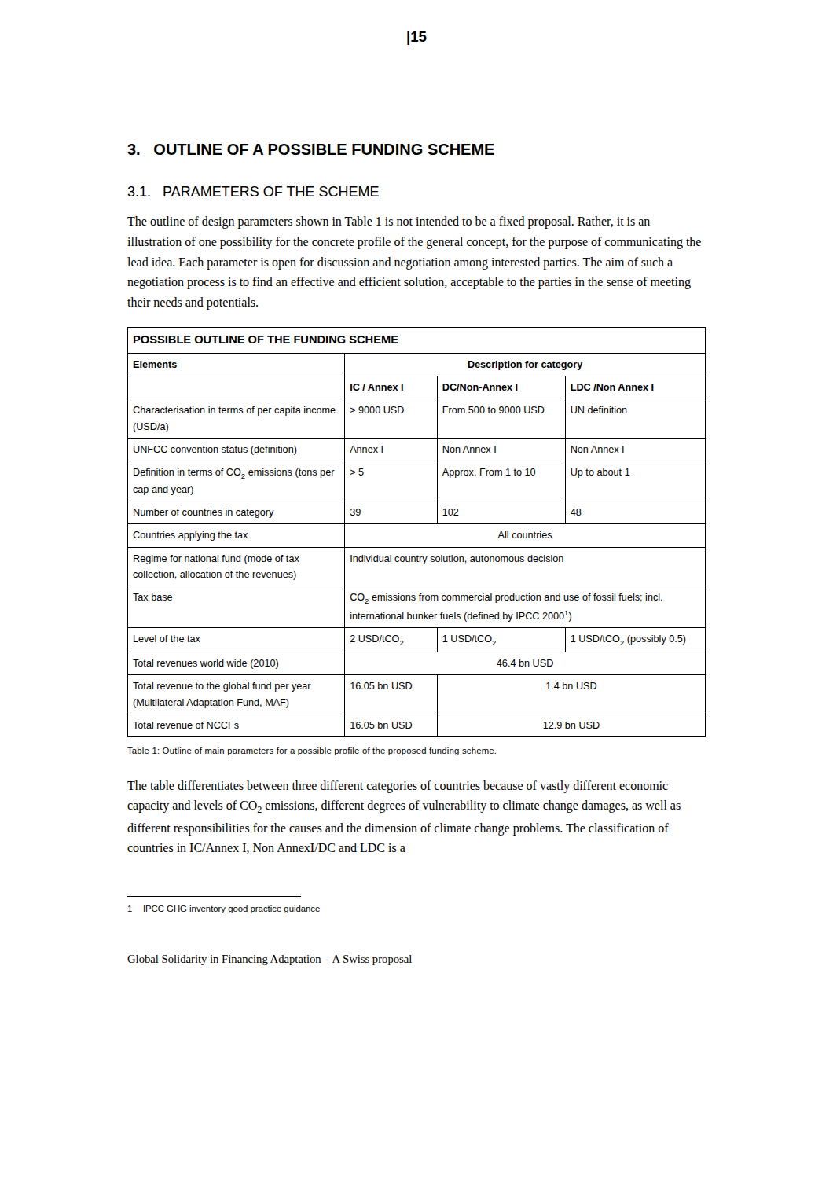|15
3. OUTLINE OF A POSSIBLE FUNDING SCHEME
3.1. PARAMETERS OF THE SCHEME
The outline of design parameters shown in Table 1 is not intended to be a fixed proposal. Rather, it is an illustration of one possibility for the concrete profile of the general concept, for the purpose of communicating the lead idea. Each parameter is open for discussion and negotiation among interested parties. The aim of such a negotiation process is to find an effective and efficient solution, acceptable to the parties in the sense of meeting their needs and potentials.
| POSSIBLE OUTLINE OF THE FUNDING SCHEME |
| Elements | Description for category |
| | IC / Annex I | DC/Non-Annex I | LDC /Non Annex I |
| Characterisation in terms of per capita income (USD/a) | > 9000 USD | From 500 to 9000 USD | UN definition |
| UNFCC convention status (definition) | Annex I | Non Annex I | Non Annex I |
| Definition in terms of CO 2 emissions (tons per cap and year) | > 5 | Approx. From 1 to 10 | Up to about 1 |
| Number of countries in category | 39 | 102 | 48 |
| Countries applying the tax | All countries |
| Regime for national fund (mode of tax collection, allocation of the revenues) | Individual country solution, autonomous decision |
| Tax base | CO 2 emissions from commercial production and use of fossil fuels; incl. international bunker fuels (defined by IPCC 2000 1 ) |
| Level of the tax | 2 USD/tCO 2 | 1 USD/tCO 2 | 1 USD/tCO 2 (possibly 0.5) |
| Total revenues world wide (2010) | 46.4 bn USD |
| Total revenue to the global fund per year (Multilateral Adaptation Fund, MAF) | 16.05 bn USD | 1.4 bn USD |
| Total revenue of NCCFs | 16.05 bn USD | 12.9 bn USD |
Table 1: Outline of main parameters for a possible profile of the proposed funding scheme.
The table differentiates between three different categories of countries because of vastly different economic capacity and levels of CO2 emissions, different degrees of vulnerability to climate change damages, as well as different responsibilities for the causes and the dimension of climate change problems. The classification of countries in IC/Annex I, Non AnnexI/DC and LDC is a
1 IPCC GHG inventory good practice guidance
Global Solidarity in Financing Adaptation – A Swiss proposal